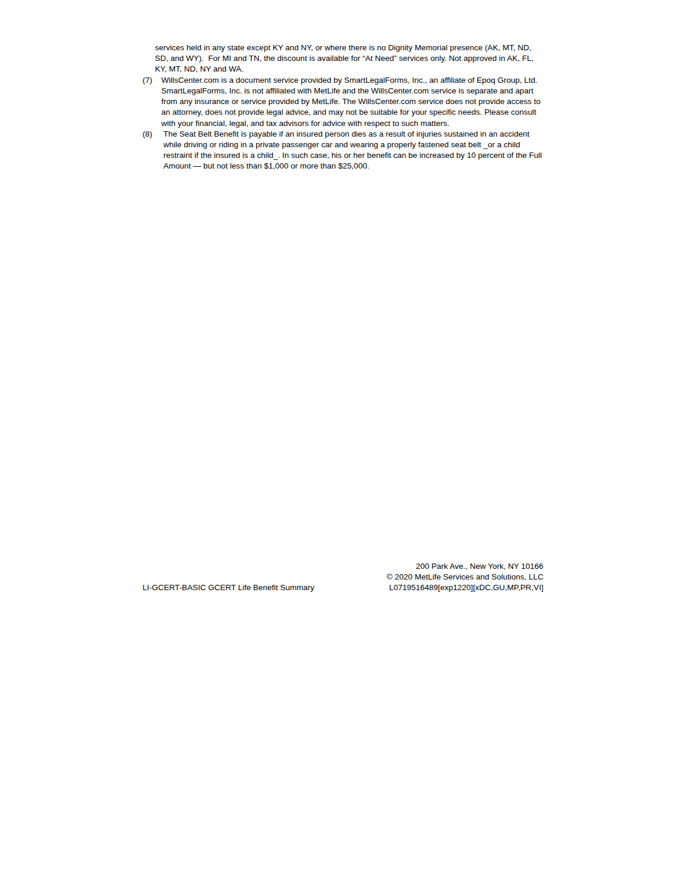services held in any state except KY and NY, or where there is no Dignity Memorial presence (AK, MT, ND, SD, and WY). For MI and TN, the discount is available for “At Need” services only. Not approved in AK, FL, KY, MT, ND, NY and WA.
(7)
WillsCenter.com is a document service provided by SmartLegalForms, Inc., an affiliate of Epoq Group, Ltd. SmartLegalForms, Inc. is not affiliated with MetLife and the WillsCenter.com service is separate and apart from any insurance or service provided by MetLife. The WillsCenter.com service does not provide access to an attorney, does not provide legal advice, and may not be suitable for your specific needs. Please consult with your financial, legal, and tax advisors for advice with respect to such matters.
(8)
The Seat Belt Benefit is payable if an insured person dies as a result of injuries sustained in an accident while driving or riding in a private passenger car and wearing a properly fastened seat belt _or a child restraint if the insured is a child_. In such case, his or her benefit can be increased by 10 percent of the Full Amount — but not less than $1,000 or more than $25,000.
LI-GCERT-BASIC GCERT Life Benefit Summary
200 Park Ave., New York, NY 10166
© 2020 MetLife Services and Solutions, LLC
L0719516489[exp1220][xDC,GU,MP,PR,VI]